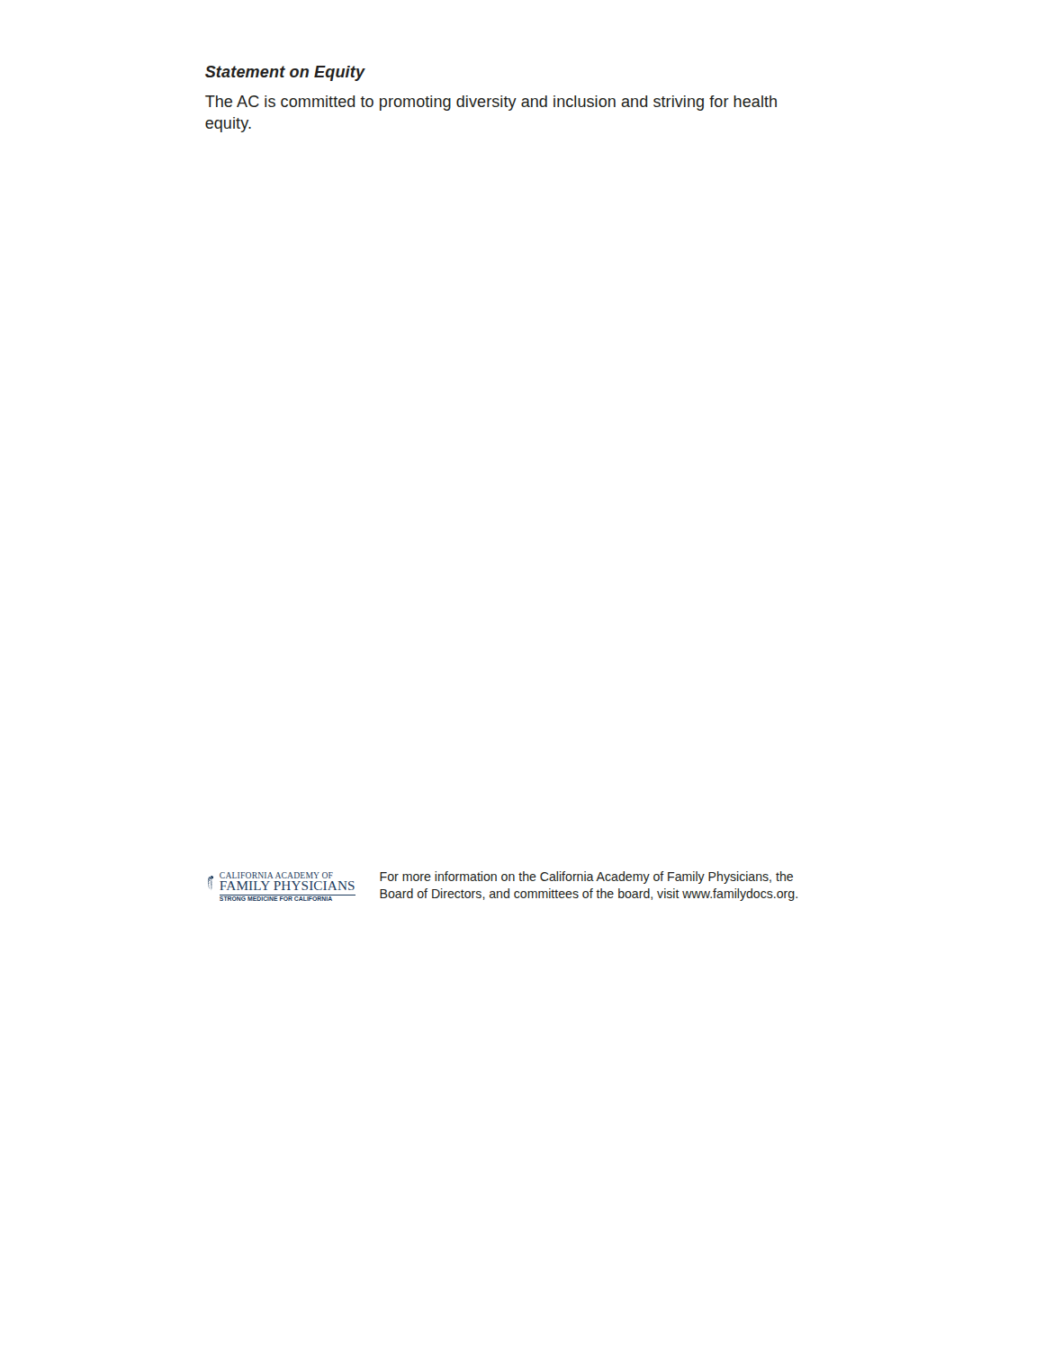Statement on Equity
The AC is committed to promoting diversity and inclusion and striving for health equity.
CALIFORNIA ACADEMY OF FAMILY PHYSICIANS STRONG MEDICINE FOR CALIFORNIA
For more information on the California Academy of Family Physicians, the Board of Directors, and committees of the board, visit www.familydocs.org.